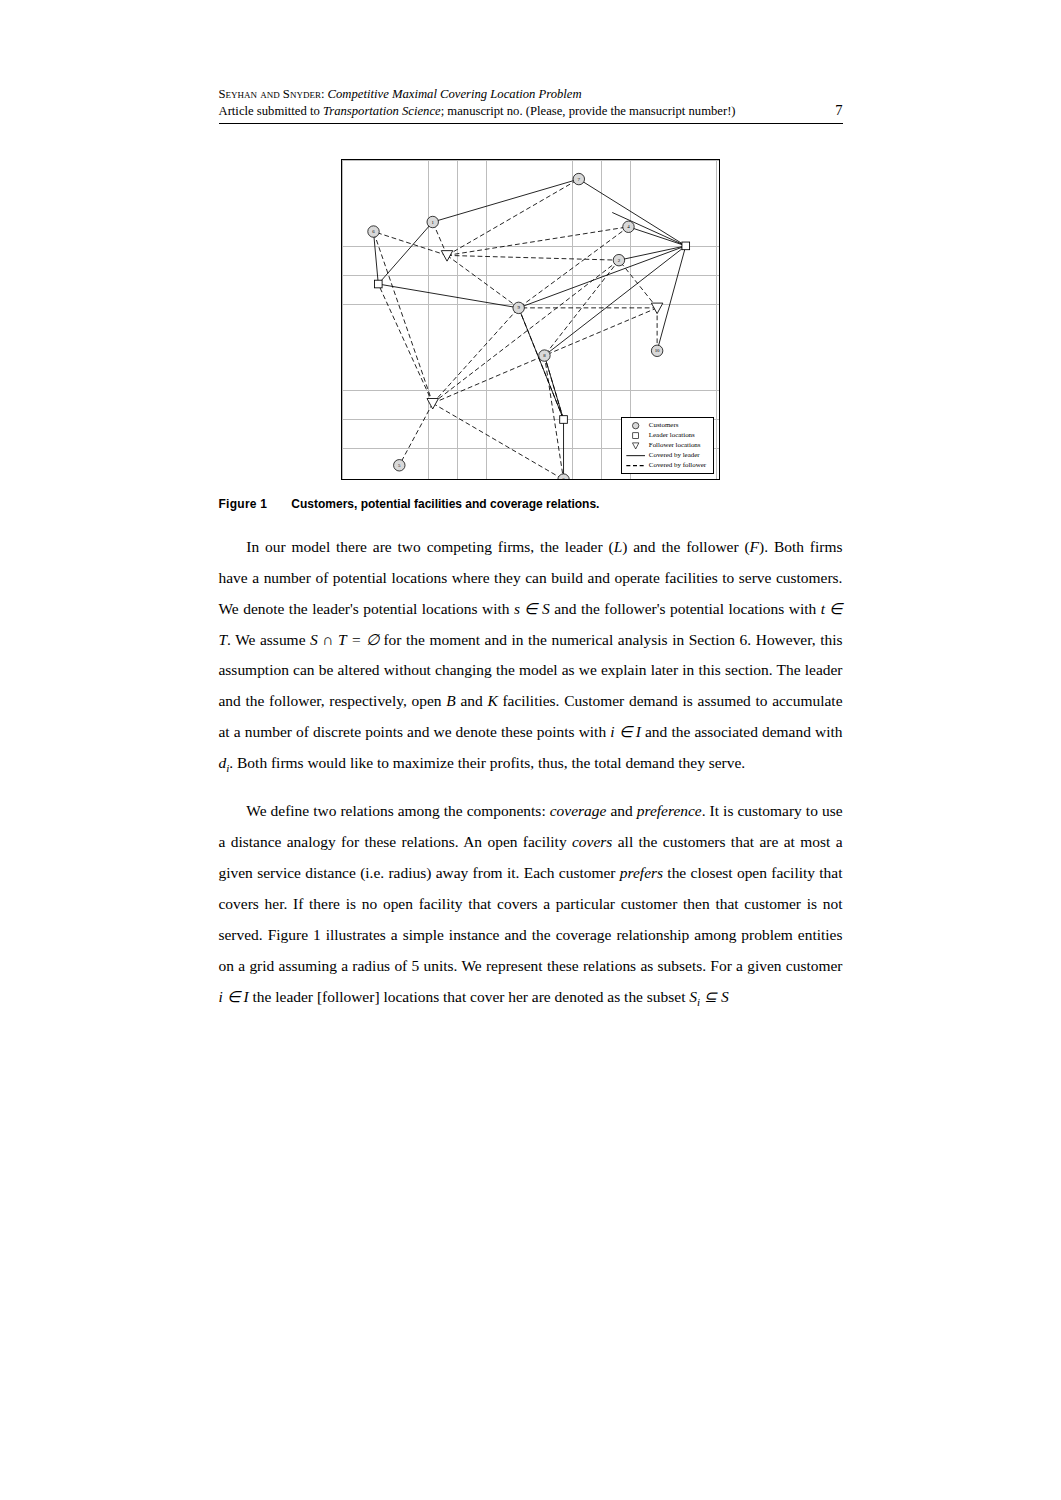Seyhan and Snyder: Competitive Maximal Covering Location Problem Article submitted to Transportation Science; manuscript no. (Please, provide the mansucript number!) 7
7 1 6 4 2 9 8 10 5 3
| | Customers |
| | Leader locations |
| | Follower locations |
| | Covered by leader |
| | Covered by follower |
Figure 1 Customers, potential facilities and coverage relations.
In our model there are two competing firms, the leader (L) and the follower (F). Both firms have a number of potential locations where they can build and operate facilities to serve customers. We denote the leader's potential locations with s ∈ S and the follower's potential locations with t ∈ T. We assume S ∩ T = ∅ for the moment and in the numerical analysis in Section 6. However, this assumption can be altered without changing the model as we explain later in this section. The leader and the follower, respectively, open B and K facilities. Customer demand is assumed to accumulate at a number of discrete points and we denote these points with i ∈ I and the associated demand with di. Both firms would like to maximize their profits, thus, the total demand they serve.
We define two relations among the components: coverage and preference. It is customary to use a distance analogy for these relations. An open facility covers all the customers that are at most a given service distance (i.e. radius) away from it. Each customer prefers the closest open facility that covers her. If there is no open facility that covers a particular customer then that customer is not served. Figure 1 illustrates a simple instance and the coverage relationship among problem entities on a grid assuming a radius of 5 units. We represent these relations as subsets. For a given customer i ∈ I the leader [follower] locations that cover her are denoted as the subset Si ⊆ S